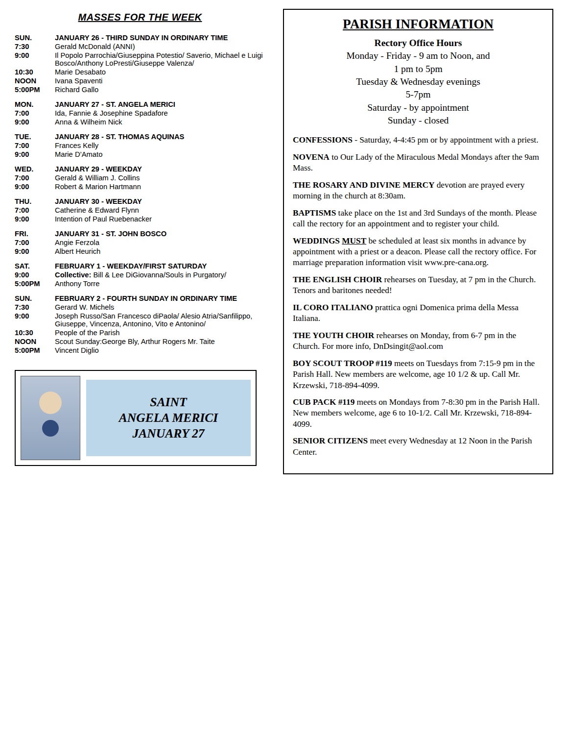MASSES FOR THE WEEK
| SUN. | JANUARY 26 - THIRD SUNDAY IN ORDINARY TIME |
| 7:30 | Gerald McDonald (ANNI) |
| 9:00 | Il Popolo Parrochia/Giuseppina Potestio/ Saverio, Michael e Luigi Bosco/Anthony LoPresti/Giuseppe Valenza/ |
| 10:30 | Marie Desabato |
| NOON | Ivana Spaventi |
| 5:00PM | Richard Gallo |
| MON. | JANUARY 27 - ST. ANGELA MERICI |
| 7:00 | Ida, Fannie & Josephine Spadafore |
| 9:00 | Anna & Wilheim Nick |
| TUE. | JANUARY 28 - ST. THOMAS AQUINAS |
| 7:00 | Frances Kelly |
| 9:00 | Marie D’Amato |
| WED. | JANUARY 29 - WEEKDAY |
| 7:00 | Gerald & William J. Collins |
| 9:00 | Robert & Marion Hartmann |
| THU. | JANUARY 30 - WEEKDAY |
| 7:00 | Catherine & Edward Flynn |
| 9:00 | Intention of Paul Ruebenacker |
| FRI. | JANUARY 31 - ST. JOHN BOSCO |
| 7:00 | Angie Ferzola |
| 9:00 | Albert Heurich |
| SAT. | FEBRUARY 1 - WEEKDAY/FIRST SATURDAY |
| 9:00 | Collective: Bill & Lee DiGiovanna/Souls in Purgatory/ |
| 5:00PM | Anthony Torre |
| SUN. | FEBRUARY 2 - FOURTH SUNDAY IN ORDINARY TIME |
| 7:30 | Gerard W. Michels |
| 9:00 | Joseph Russo/San Francesco diPaola/ Alesio Atria/Sanfilippo, Giuseppe, Vincenza, Antonino, Vito e Antonino/ |
| 10:30 | People of the Parish |
| NOON | Scout Sunday:George Bly, Arthur Rogers Mr. Taite |
| 5:00PM | Vincent Diglio |
SAINT
ANGELA MERICI
JANUARY 27
PARISH INFORMATION
Rectory Office Hours
Monday - Friday - 9 am to Noon, and
1 pm to 5pm
Tuesday & Wednesday evenings
5-7pm
Saturday - by appointment
Sunday - closed
Confessions - Saturday, 4-4:45 pm or by appointment with a priest.
Novena to Our Lady of the Miraculous Medal Mondays after the 9am Mass.
The Rosary and Divine Mercy devotion are prayed every morning in the church at 8:30am.
Baptisms take place on the 1st and 3rd Sundays of the month. Please call the rectory for an appointment and to register your child.
Weddings MUST be scheduled at least six months in advance by appointment with a priest or a deacon. Please call the rectory office. For marriage preparation information visit www.pre-cana.org.
The English Choir rehearses on Tuesday, at 7 pm in the Church. Tenors and baritones needed!
Il Coro Italiano prattica ogni Domenica prima della Messa Italiana.
The Youth Choir rehearses on Monday, from 6-7 pm in the Church. For more info, DnDsingit@aol.com
Boy Scout Troop #119 meets on Tuesdays from 7:15-9 pm in the Parish Hall. New members are welcome, age 10 1/2 & up. Call Mr. Krzewski, 718-894-4099.
Cub Pack #119 meets on Mondays from 7-8:30 pm in the Parish Hall. New members welcome, age 6 to 10-1/2. Call Mr. Krzewski, 718-894-4099.
Senior Citizens meet every Wednesday at 12 Noon in the Parish Center.